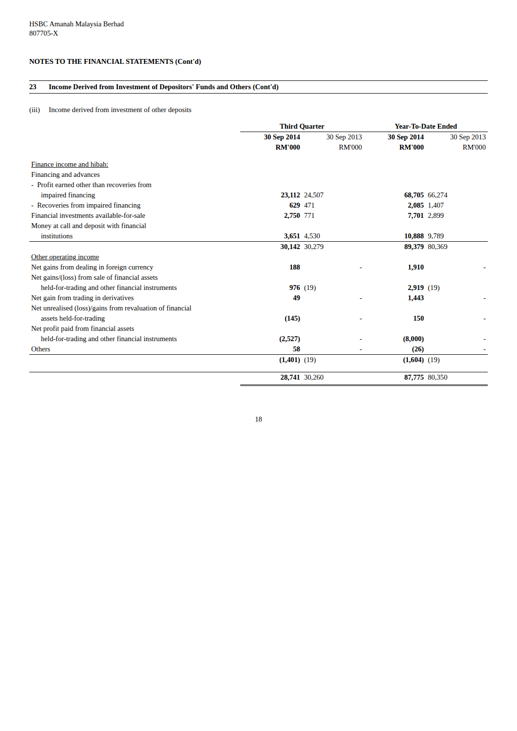HSBC Amanah Malaysia Berhad
807705-X
NOTES TO THE FINANCIAL STATEMENTS (Cont'd)
23 Income Derived from Investment of Depositors' Funds and Others (Cont'd)
(iii) Income derived from investment of other deposits
| | Third Quarter | Year-To-Date Ended |
| | 30 Sep 2014 | 30 Sep 2013 | 30 Sep 2014 | 30 Sep 2013 |
| | RM'000 | RM'000 | RM'000 | RM'000 |
| Finance income and hibah: | | | | |
| Financing and advances | | | | |
| - Profit earned other than recoveries from | | | | |
| impaired financing | 23,112 | 24,507 | 68,705 | 66,274 |
| - Recoveries from impaired financing | 629 | 471 | 2,085 | 1,407 |
| Financial investments available-for-sale | 2,750 | 771 | 7,701 | 2,899 |
| Money at call and deposit with financial | | | | |
| institutions | 3,651 | 4,530 | 10,888 | 9,789 |
| | 30,142 | 30,279 | 89,379 | 80,369 |
| Other operating income | | | | |
| Net gains from dealing in foreign currency | 188 | - | 1,910 | - |
| Net gains/(loss) from sale of financial assets | | | | |
| held-for-trading and other financial instruments | 976 | (19) | 2,919 | (19) |
| Net gain from trading in derivatives | 49 | - | 1,443 | - |
| Net unrealised (loss)/gains from revaluation of financial | | | | |
| assets held-for-trading | (145) | - | 150 | - |
| Net profit paid from financial assets | | | | |
| held-for-trading and other financial instruments | (2,527) | - | (8,000) | - |
| Others | 58 | - | (26) | - |
| | (1,401) | (19) | (1,604) | (19) |
| | 28,741 | 30,260 | 87,775 | 80,350 |
18